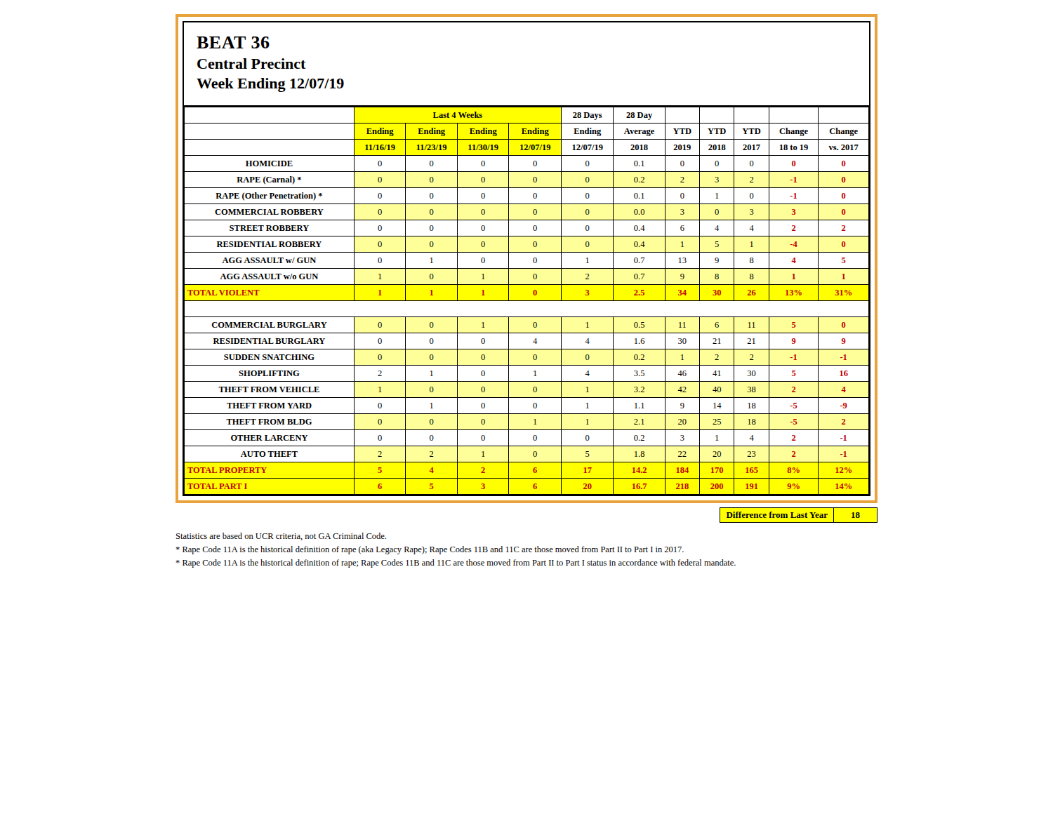BEAT 36
Central Precinct
Week Ending 12/07/19
| | Last 4 Weeks | 28 Days | 28 Day | | | | | |
| --- | --- | --- | --- | --- | --- | --- | --- | --- |
| | Ending | Ending | Ending | Ending | Ending | Average | YTD | YTD | YTD | Change | Change |
| | 11/16/19 | 11/23/19 | 11/30/19 | 12/07/19 | 12/07/19 | 2018 | 2019 | 2018 | 2017 | 18 to 19 | vs. 2017 |
| HOMICIDE | 0 | 0 | 0 | 0 | 0 | 0.1 | 0 | 0 | 0 | 0 | 0 |
| RAPE (Carnal) * | 0 | 0 | 0 | 0 | 0 | 0.2 | 2 | 3 | 2 | -1 | 0 |
| RAPE (Other Penetration) * | 0 | 0 | 0 | 0 | 0 | 0.1 | 0 | 1 | 0 | -1 | 0 |
| COMMERCIAL ROBBERY | 0 | 0 | 0 | 0 | 0 | 0.0 | 3 | 0 | 3 | 3 | 0 |
| STREET ROBBERY | 0 | 0 | 0 | 0 | 0 | 0.4 | 6 | 4 | 4 | 2 | 2 |
| RESIDENTIAL ROBBERY | 0 | 0 | 0 | 0 | 0 | 0.4 | 1 | 5 | 1 | -4 | 0 |
| AGG ASSAULT w/ GUN | 0 | 1 | 0 | 0 | 1 | 0.7 | 13 | 9 | 8 | 4 | 5 |
| AGG ASSAULT w/o GUN | 1 | 0 | 1 | 0 | 2 | 0.7 | 9 | 8 | 8 | 1 | 1 |
| TOTAL VIOLENT | 1 | 1 | 1 | 0 | 3 | 2.5 | 34 | 30 | 26 | 13% | 31% |
| COMMERCIAL BURGLARY | 0 | 0 | 1 | 0 | 1 | 0.5 | 11 | 6 | 11 | 5 | 0 |
| RESIDENTIAL BURGLARY | 0 | 0 | 0 | 4 | 4 | 1.6 | 30 | 21 | 21 | 9 | 9 |
| SUDDEN SNATCHING | 0 | 0 | 0 | 0 | 0 | 0.2 | 1 | 2 | 2 | -1 | -1 |
| SHOPLIFTING | 2 | 1 | 0 | 1 | 4 | 3.5 | 46 | 41 | 30 | 5 | 16 |
| THEFT FROM VEHICLE | 1 | 0 | 0 | 0 | 1 | 3.2 | 42 | 40 | 38 | 2 | 4 |
| THEFT FROM YARD | 0 | 1 | 0 | 0 | 1 | 1.1 | 9 | 14 | 18 | -5 | -9 |
| THEFT FROM BLDG | 0 | 0 | 0 | 1 | 1 | 2.1 | 20 | 25 | 18 | -5 | 2 |
| OTHER LARCENY | 0 | 0 | 0 | 0 | 0 | 0.2 | 3 | 1 | 4 | 2 | -1 |
| AUTO THEFT | 2 | 2 | 1 | 0 | 5 | 1.8 | 22 | 20 | 23 | 2 | -1 |
| TOTAL PROPERTY | 5 | 4 | 2 | 6 | 17 | 14.2 | 184 | 170 | 165 | 8% | 12% |
| TOTAL PART I | 6 | 5 | 3 | 6 | 20 | 16.7 | 218 | 200 | 191 | 9% | 14% |
Difference from Last Year 18
Statistics are based on UCR criteria, not GA Criminal Code.
* Rape Code 11A is the historical definition of rape (aka Legacy Rape); Rape Codes 11B and 11C are those moved from Part II to Part I in 2017.
* Rape Code 11A is the historical definition of rape; Rape Codes 11B and 11C are those moved from Part II to Part I status in accordance with federal mandate.